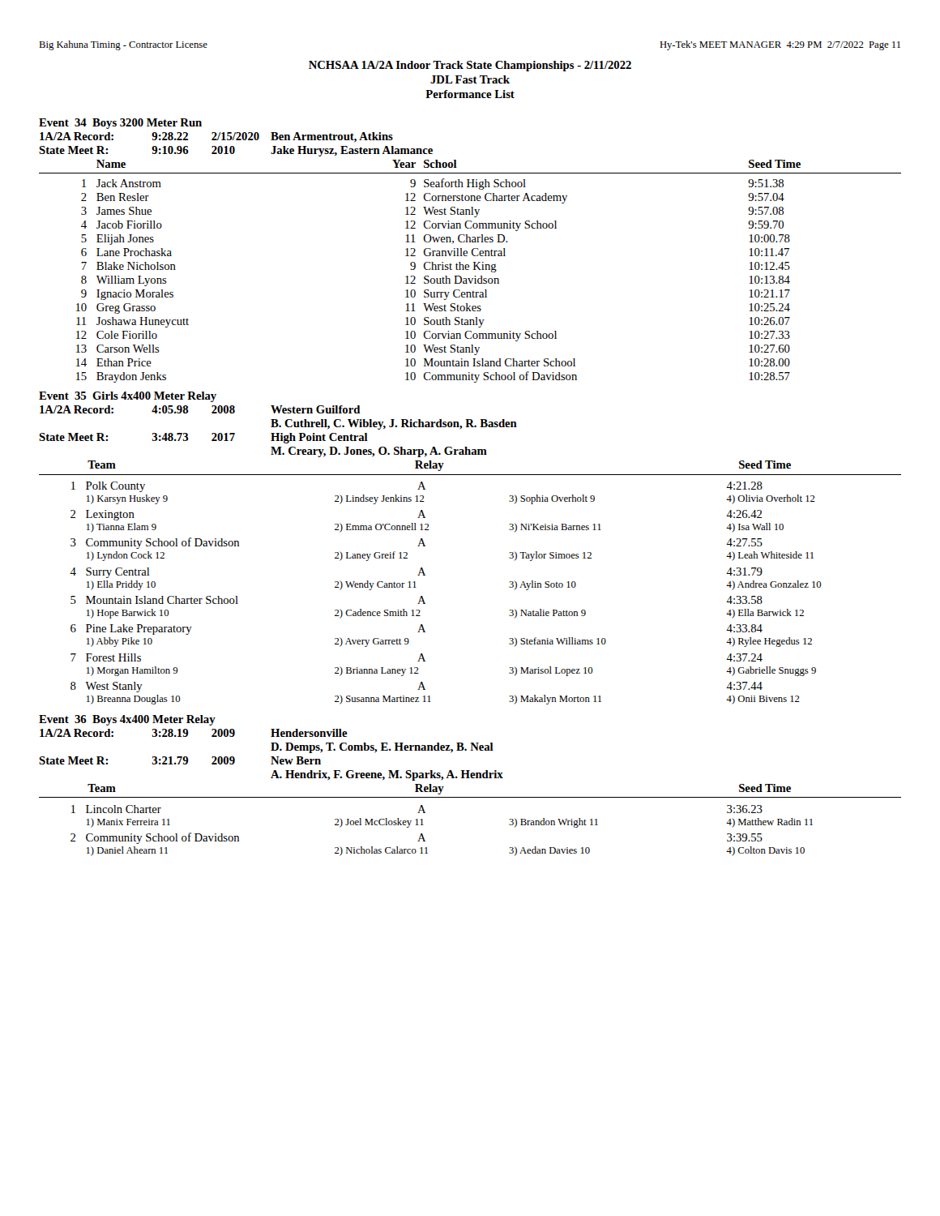Big Kahuna Timing - Contractor License
Hy-Tek's MEET MANAGER 4:29 PM 2/7/2022 Page 11
NCHSAA 1A/2A Indoor Track State Championships - 2/11/2022
JDL Fast Track
Performance List
Event 34 Boys 3200 Meter Run
| 1A/2A Record: | 9:28.22 | 2/15/2020 | Ben Armentrout, Atkins |
| State Meet R: | 9:10.96 | 2010 | Jake Hurysz, Eastern Alamance |
| | Name | Year | School | Seed Time |
| 1 | Jack Anstrom | 9 | Seaforth High School | 9:51.38 |
| 2 | Ben Resler | 12 | Cornerstone Charter Academy | 9:57.04 |
| 3 | James Shue | 12 | West Stanly | 9:57.08 |
| 4 | Jacob Fiorillo | 12 | Corvian Community School | 9:59.70 |
| 5 | Elijah Jones | 11 | Owen, Charles D. | 10:00.78 |
| 6 | Lane Prochaska | 12 | Granville Central | 10:11.47 |
| 7 | Blake Nicholson | 9 | Christ the King | 10:12.45 |
| 8 | William Lyons | 12 | South Davidson | 10:13.84 |
| 9 | Ignacio Morales | 10 | Surry Central | 10:21.17 |
| 10 | Greg Grasso | 11 | West Stokes | 10:25.24 |
| 11 | Joshawa Huneycutt | 10 | South Stanly | 10:26.07 |
| 12 | Cole Fiorillo | 10 | Corvian Community School | 10:27.33 |
| 13 | Carson Wells | 10 | West Stanly | 10:27.60 |
| 14 | Ethan Price | 10 | Mountain Island Charter School | 10:28.00 |
| 15 | Braydon Jenks | 10 | Community School of Davidson | 10:28.57 |
Event 35 Girls 4x400 Meter Relay
| 1A/2A Record: | 4:05.98 | 2008 | Western Guilford |
| | | | B. Cuthrell, C. Wibley, J. Richardson, R. Basden |
| State Meet R: | 3:48.73 | 2017 | High Point Central |
| | | | M. Creary, D. Jones, O. Sharp, A. Graham |
| | Team | Relay | | Seed Time |
| 1 | Polk County | A | | 4:21.28 |
| | 1) Karsyn Huskey 9 | 2) Lindsey Jenkins 12 | 3) Sophia Overholt 9 | 4) Olivia Overholt 12 |
| 2 | Lexington | A | | 4:26.42 |
| | 1) Tianna Elam 9 | 2) Emma O'Connell 12 | 3) Ni'Keisia Barnes 11 | 4) Isa Wall 10 |
| 3 | Community School of Davidson | A | | 4:27.55 |
| | 1) Lyndon Cock 12 | 2) Laney Greif 12 | 3) Taylor Simoes 12 | 4) Leah Whiteside 11 |
| 4 | Surry Central | A | | 4:31.79 |
| | 1) Ella Priddy 10 | 2) Wendy Cantor 11 | 3) Aylin Soto 10 | 4) Andrea Gonzalez 10 |
| 5 | Mountain Island Charter School | A | | 4:33.58 |
| | 1) Hope Barwick 10 | 2) Cadence Smith 12 | 3) Natalie Patton 9 | 4) Ella Barwick 12 |
| 6 | Pine Lake Preparatory | A | | 4:33.84 |
| | 1) Abby Pike 10 | 2) Avery Garrett 9 | 3) Stefania Williams 10 | 4) Rylee Hegedus 12 |
| 7 | Forest Hills | A | | 4:37.24 |
| | 1) Morgan Hamilton 9 | 2) Brianna Laney 12 | 3) Marisol Lopez 10 | 4) Gabrielle Snuggs 9 |
| 8 | West Stanly | A | | 4:37.44 |
| | 1) Breanna Douglas 10 | 2) Susanna Martinez 11 | 3) Makalyn Morton 11 | 4) Onii Bivens 12 |
Event 36 Boys 4x400 Meter Relay
| 1A/2A Record: | 3:28.19 | 2009 | Hendersonville |
| | | | D. Demps, T. Combs, E. Hernandez, B. Neal |
| State Meet R: | 3:21.79 | 2009 | New Bern |
| | | | A. Hendrix, F. Greene, M. Sparks, A. Hendrix |
| | Team | Relay | | Seed Time |
| 1 | Lincoln Charter | A | | 3:36.23 |
| | 1) Manix Ferreira 11 | 2) Joel McCloskey 11 | 3) Brandon Wright 11 | 4) Matthew Radin 11 |
| 2 | Community School of Davidson | A | | 3:39.55 |
| | 1) Daniel Ahearn 11 | 2) Nicholas Calarco 11 | 3) Aedan Davies 10 | 4) Colton Davis 10 |